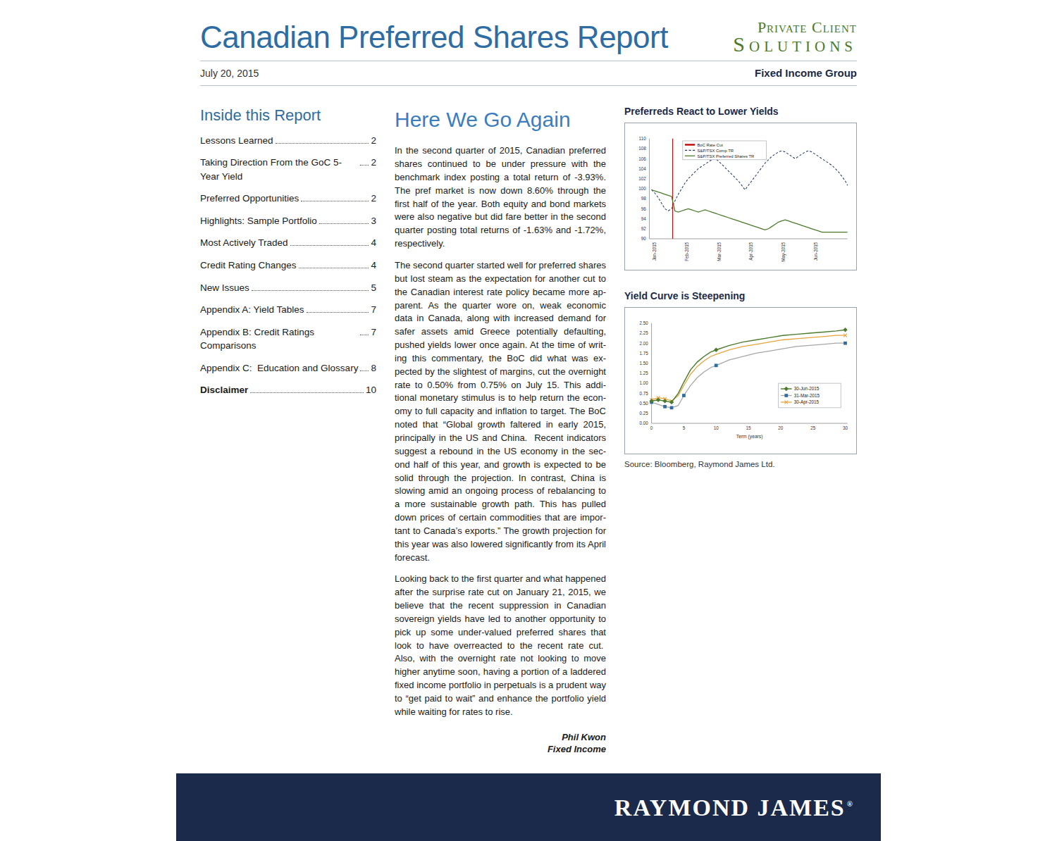Canadian Preferred Shares Report
Private Client Solutions
July 20, 2015 Fixed Income Group
Inside this Report
Lessons Learned 2
Taking Direction From the GoC 5-Year Yield 2
Preferred Opportunities 2
Highlights: Sample Portfolio 3
Most Actively Traded 4
Credit Rating Changes 4
New Issues 5
Appendix A: Yield Tables 7
Appendix B: Credit Ratings Comparisons 7
Appendix C: Education and Glossary 8
Disclaimer 10
Here We Go Again
In the second quarter of 2015, Canadian preferred shares continued to be under pressure with the benchmark index posting a total return of -3.93%. The pref market is now down 8.60% through the first half of the year. Both equity and bond markets were also negative but did fare better in the second quarter posting total returns of -1.63% and -1.72%, respectively.
The second quarter started well for preferred shares but lost steam as the expectation for another cut to the Canadian interest rate policy became more apparent. As the quarter wore on, weak economic data in Canada, along with increased demand for safer assets amid Greece potentially defaulting, pushed yields lower once again. At the time of writing this commentary, the BoC did what was expected by the slightest of margins, cut the overnight rate to 0.50% from 0.75% on July 15. This additional monetary stimulus is to help return the economy to full capacity and inflation to target. The BoC noted that “Global growth faltered in early 2015, principally in the US and China. Recent indicators suggest a rebound in the US economy in the second half of this year, and growth is expected to be solid through the projection. In contrast, China is slowing amid an ongoing process of rebalancing to a more sustainable growth path. This has pulled down prices of certain commodities that are important to Canada’s exports.” The growth projection for this year was also lowered significantly from its April forecast.
Looking back to the first quarter and what happened after the surprise rate cut on January 21, 2015, we believe that the recent suppression in Canadian sovereign yields have led to another opportunity to pick up some under-valued preferred shares that look to have overreacted to the recent rate cut. Also, with the overnight rate not looking to move higher anytime soon, having a portion of a laddered fixed income portfolio in perpetuals is a prudent way to “get paid to wait” and enhance the portfolio yield while waiting for rates to rise.
Phil Kwon
Fixed Income
Preferreds React to Lower Yields
110 108 106 104 102 100 98 96 94 92 90 BoC Rate Cut S&P/TSX Comp TR S&P/TSX Preferred Shares TR Jan-2015 Feb-2015 Mar-2015 Apr-2015 May-2015 Jun-2015
Yield Curve is Steepening
2.50 2.25 2.00 1.75 1.50 1.25 1.00 0.75 0.50 0.25 0.00 0 5 10 15 20 25 30 Term (years) 30-Jun-2015 31-Mar-2015 30-Apr-2015
Source: Bloomberg, Raymond James Ltd.
RAYMOND JAMES®